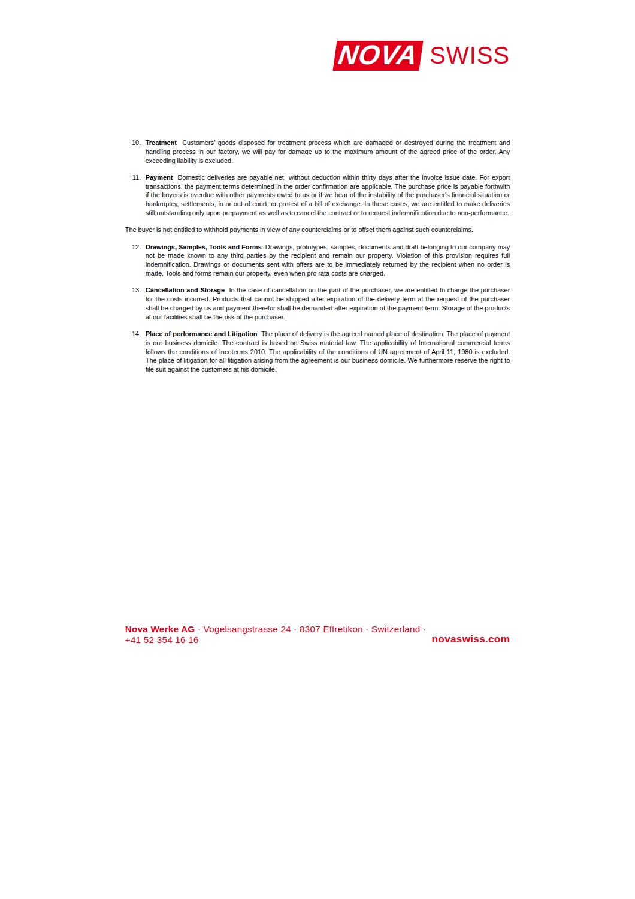NOVA SWISS
Treatment Customers’ goods disposed for treatment process which are damaged or destroyed during the treatment and handling process in our factory, we will pay for damage up to the maximum amount of the agreed price of the order. Any exceeding liability is excluded.
Payment Domestic deliveries are payable net without deduction within thirty days after the invoice issue date. For export transactions, the payment terms determined in the order confirmation are applicable. The purchase price is payable forthwith if the buyers is overdue with other payments owed to us or if we hear of the instability of the purchaser's financial situation or bankruptcy, settlements, in or out of court, or protest of a bill of exchange. In these cases, we are entitled to make deliveries still outstanding only upon prepayment as well as to cancel the contract or to request indemnification due to non-performance.
The buyer is not entitled to withhold payments in view of any counterclaims or to offset them against such counterclaims.
Drawings, Samples, Tools and Forms Drawings, prototypes, samples, documents and draft belonging to our company may not be made known to any third parties by the recipient and remain our property. Violation of this provision requires full indemnification. Drawings or documents sent with offers are to be immediately returned by the recipient when no order is made. Tools and forms remain our property, even when pro rata costs are charged.
Cancellation and Storage In the case of cancellation on the part of the purchaser, we are entitled to charge the purchaser for the costs incurred. Products that cannot be shipped after expiration of the delivery term at the request of the purchaser shall be charged by us and payment therefor shall be demanded after expiration of the payment term. Storage of the products at our facilities shall be the risk of the purchaser.
Place of performance and Litigation The place of delivery is the agreed named place of destination. The place of payment is our business domicile. The contract is based on Swiss material law. The applicability of International commercial terms follows the conditions of Incoterms 2010. The applicability of the conditions of UN agreement of April 11, 1980 is excluded. The place of litigation for all litigation arising from the agreement is our business domicile. We furthermore reserve the right to file suit against the customers at his domicile.
Nova Werke AG · Vogelsangstrasse 24 · 8307 Effretikon · Switzerland · +41 52 354 16 16
novaswiss.com